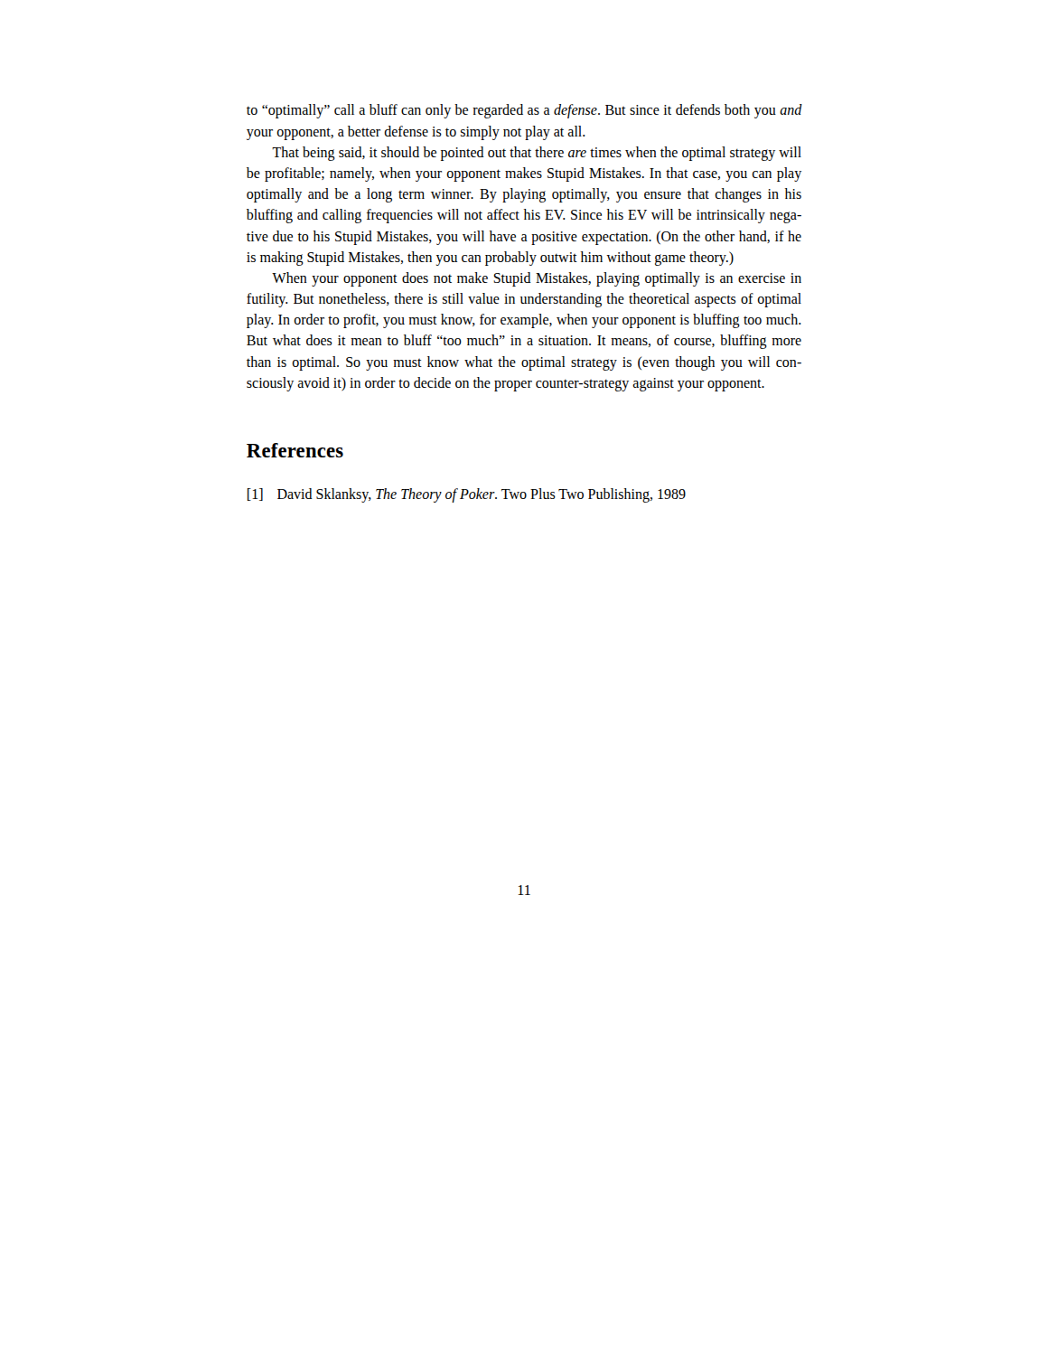to “optimally” call a bluff can only be regarded as a defense. But since it defends both you and your opponent, a better defense is to simply not play at all.
That being said, it should be pointed out that there are times when the optimal strategy will be profitable; namely, when your opponent makes Stupid Mistakes. In that case, you can play optimally and be a long term winner. By playing optimally, you ensure that changes in his bluffing and calling frequencies will not affect his EV. Since his EV will be intrinsically negative due to his Stupid Mistakes, you will have a positive expectation. (On the other hand, if he is making Stupid Mistakes, then you can probably outwit him without game theory.)
When your opponent does not make Stupid Mistakes, playing optimally is an exercise in futility. But nonetheless, there is still value in understanding the theoretical aspects of optimal play. In order to profit, you must know, for example, when your opponent is bluffing too much. But what does it mean to bluff “too much” in a situation. It means, of course, bluffing more than is optimal. So you must know what the optimal strategy is (even though you will consciously avoid it) in order to decide on the proper counter-strategy against your opponent.
References
[1] David Sklanksy, The Theory of Poker. Two Plus Two Publishing, 1989
11